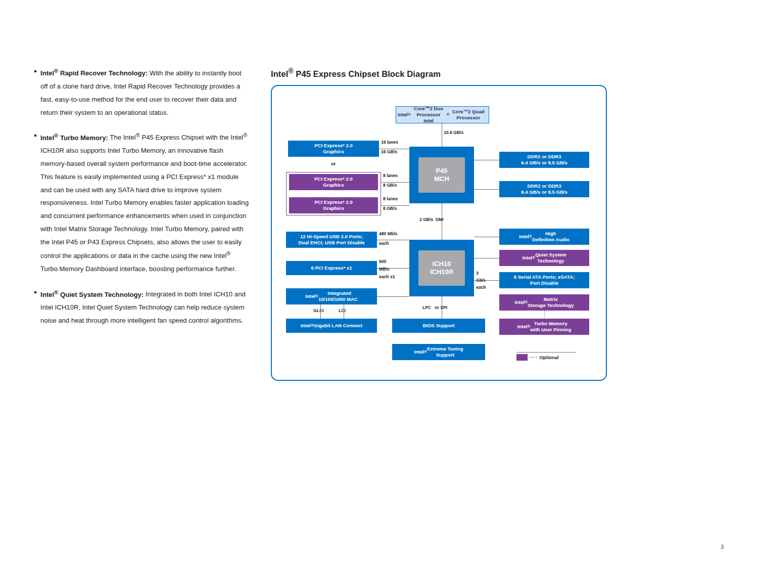Intel® Rapid Recover Technology: With the ability to instantly boot off of a clone hard drive, Intel Rapid Recover Technology provides a fast, easy-to-use method for the end user to recover their data and return their system to an operational status.
Intel® Turbo Memory: The Intel® P45 Express Chipset with the Intel® ICH10R also supports Intel Turbo Memory, an innovative flash memory-based overall system performance and boot-time accelerator. This feature is easily implemented using a PCI Express* x1 module and can be used with any SATA hard drive to improve system responsiveness. Intel Turbo Memory enables faster application loading and concurrent performance enhancements when used in conjunction with Intel Matrix Storage Technology. Intel Turbo Memory, paired with the Intel P45 or P43 Express Chipsets, also allows the user to easily control the applications or data in the cache using the new Intel® Turbo Memory Dashboard interface, boosting performance further.
Intel® Quiet System Technology: Integrated in both Intel ICH10 and Intel ICH10R, Intel Quiet System Technology can help reduce system noise and heat through more intelligent fan speed control algorithms.
Intel® P45 Express Chipset Block Diagram
Intel® Core™2 Duo Processor
Intel® Core™2 Quad Processor
10.6 GB/s
P45
MCH
PCI Express* 2.0
Graphics
16 lanes
16 GB/s
or
PCI Express* 2.0
Graphics
PCI Express* 2.0
Graphics
8 lanes
8 GB/s
8 lanes
8 GB/s
DDR2 or DDR3
6.4 GB/s or 8.5 GB/s
DDR2 or DDR3
6.4 GB/s or 8.5 GB/s
2 GB/s DMI
ICH10
ICH10R
12 Hi-Speed USB 2.0 Ports;
Dual EHCI; USB Port Disable
480 Mb/s
each
6 PCI Express* x1
500
MB/s
each x1
Intel® Integrated
10/100/1000 MAC
GLCI
LCI
Intel® Gigabit LAN Connect
LPC or SPI
BIOS Support
Intel® Extreme Tuning
Support
Intel® High
Definition Audio
Intel® Quiet System
Technology
6 Serial ATA Ports; eSATA;
Port Disable
3
Gb/s
each
Intel® Matrix
Storage Technology
Intel® Turbo Memory
with User Pinning
····Optional
3